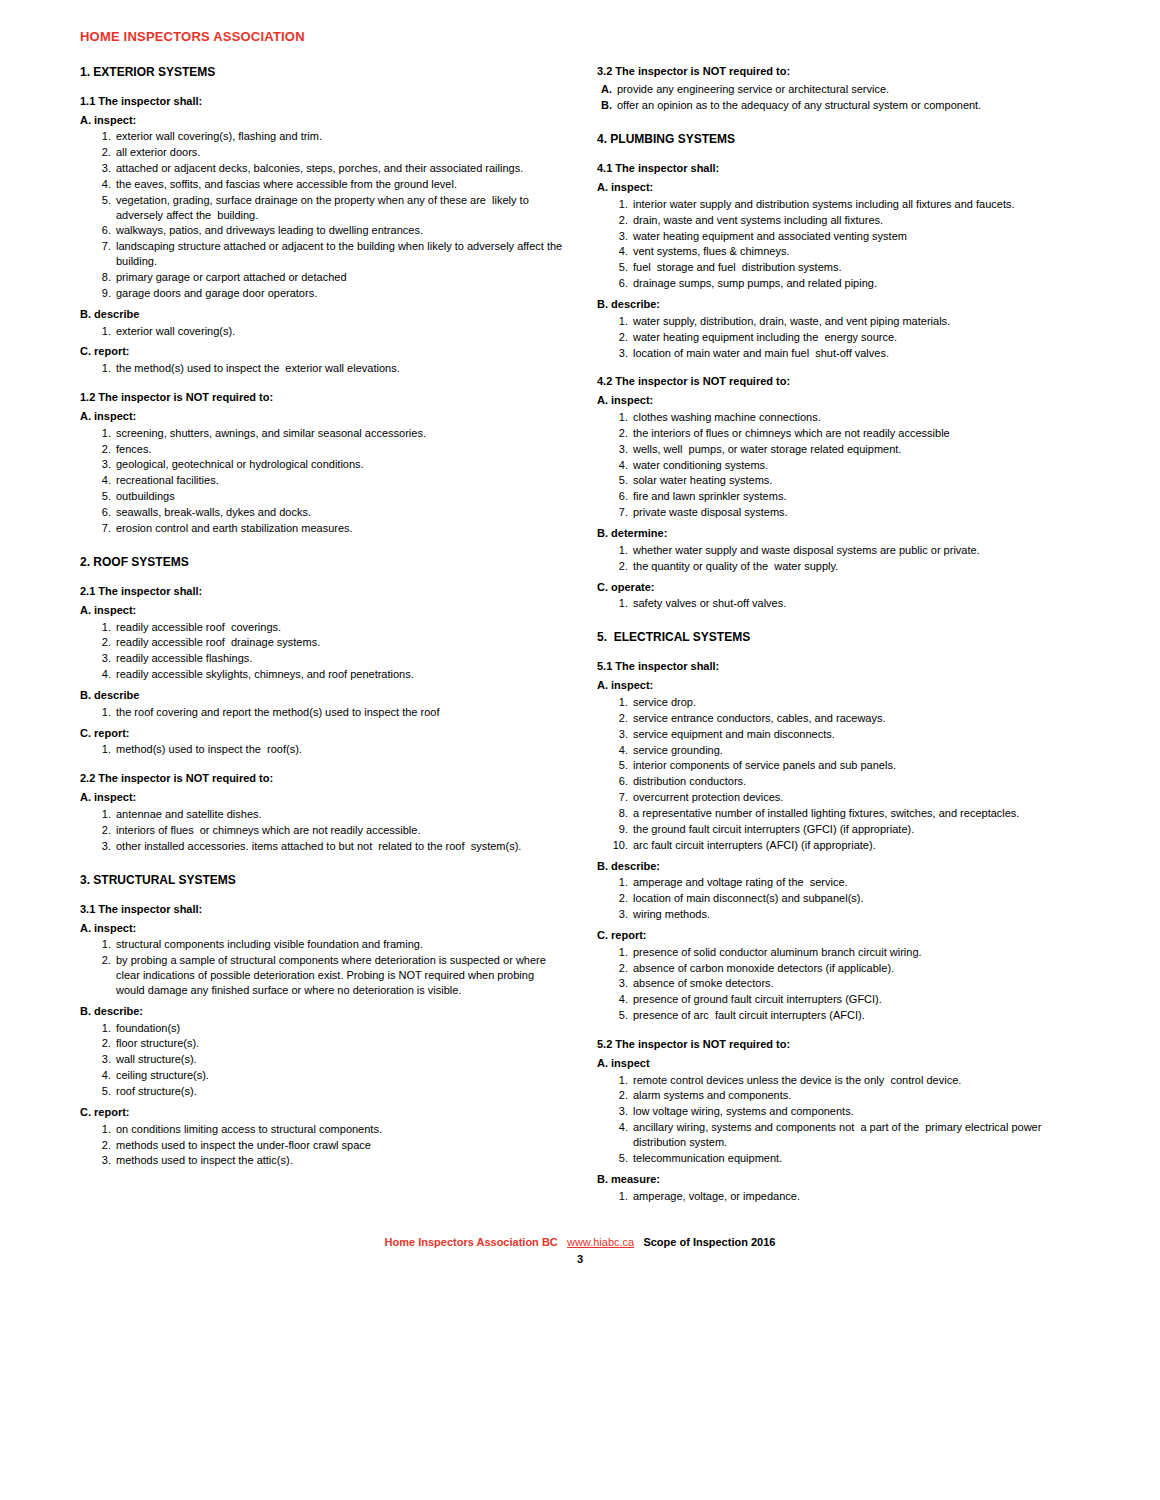HOME INSPECTORS ASSOCIATION
1. EXTERIOR SYSTEMS
1.1 The inspector shall:
A. inspect:
exterior wall covering(s), flashing and trim.
all exterior doors.
attached or adjacent decks, balconies, steps, porches, and their associated railings.
the eaves, soffits, and fascias where accessible from the ground level.
vegetation, grading, surface drainage on the property when any of these are likely to adversely affect the building.
walkways, patios, and driveways leading to dwelling entrances.
landscaping structure attached or adjacent to the building when likely to adversely affect the building.
primary garage or carport attached or detached
garage doors and garage door operators.
B. describe
exterior wall covering(s).
C. report:
the method(s) used to inspect the exterior wall elevations.
1.2 The inspector is NOT required to:
A. inspect:
screening, shutters, awnings, and similar seasonal accessories.
fences.
geological, geotechnical or hydrological conditions.
recreational facilities.
outbuildings
seawalls, break-walls, dykes and docks.
erosion control and earth stabilization measures.
2. ROOF SYSTEMS
2.1 The inspector shall:
A. inspect:
readily accessible roof coverings.
readily accessible roof drainage systems.
readily accessible flashings.
readily accessible skylights, chimneys, and roof penetrations.
B. describe
the roof covering and report the method(s) used to inspect the roof
C. report:
method(s) used to inspect the roof(s).
2.2 The inspector is NOT required to:
A. inspect:
antennae and satellite dishes.
interiors of flues or chimneys which are not readily accessible.
other installed accessories. items attached to but not related to the roof system(s).
3. STRUCTURAL SYSTEMS
3.1 The inspector shall:
A. inspect:
structural components including visible foundation and framing.
by probing a sample of structural components where deterioration is suspected or where clear indications of possible deterioration exist. Probing is NOT required when probing would damage any finished surface or where no deterioration is visible.
B. describe:
foundation(s)
floor structure(s).
wall structure(s).
ceiling structure(s).
roof structure(s).
C. report:
on conditions limiting access to structural components.
methods used to inspect the under-floor crawl space
methods used to inspect the attic(s).
3.2 The inspector is NOT required to:
provide any engineering service or architectural service.
offer an opinion as to the adequacy of any structural system or component.
4. PLUMBING SYSTEMS
4.1 The inspector shall:
A. inspect:
interior water supply and distribution systems including all fixtures and faucets.
drain, waste and vent systems including all fixtures.
water heating equipment and associated venting system
vent systems, flues & chimneys.
fuel storage and fuel distribution systems.
drainage sumps, sump pumps, and related piping.
B. describe:
water supply, distribution, drain, waste, and vent piping materials.
water heating equipment including the energy source.
location of main water and main fuel shut-off valves.
4.2 The inspector is NOT required to:
A. inspect:
clothes washing machine connections.
the interiors of flues or chimneys which are not readily accessible
wells, well pumps, or water storage related equipment.
water conditioning systems.
solar water heating systems.
fire and lawn sprinkler systems.
private waste disposal systems.
B. determine:
whether water supply and waste disposal systems are public or private.
the quantity or quality of the water supply.
C. operate:
safety valves or shut-off valves.
5. ELECTRICAL SYSTEMS
5.1 The inspector shall:
A. inspect:
service drop.
service entrance conductors, cables, and raceways.
service equipment and main disconnects.
service grounding.
interior components of service panels and sub panels.
distribution conductors.
overcurrent protection devices.
a representative number of installed lighting fixtures, switches, and receptacles.
the ground fault circuit interrupters (GFCI) (if appropriate).
arc fault circuit interrupters (AFCI) (if appropriate).
B. describe:
amperage and voltage rating of the service.
location of main disconnect(s) and subpanel(s).
wiring methods.
C. report:
presence of solid conductor aluminum branch circuit wiring.
absence of carbon monoxide detectors (if applicable).
absence of smoke detectors.
presence of ground fault circuit interrupters (GFCI).
presence of arc fault circuit interrupters (AFCI).
5.2 The inspector is NOT required to:
A. inspect
remote control devices unless the device is the only control device.
alarm systems and components.
low voltage wiring, systems and components.
ancillary wiring, systems and components not a part of the primary electrical power distribution system.
telecommunication equipment.
B. measure:
amperage, voltage, or impedance.
Home Inspectors Association BC www.hiabc.ca Scope of Inspection 2016
3